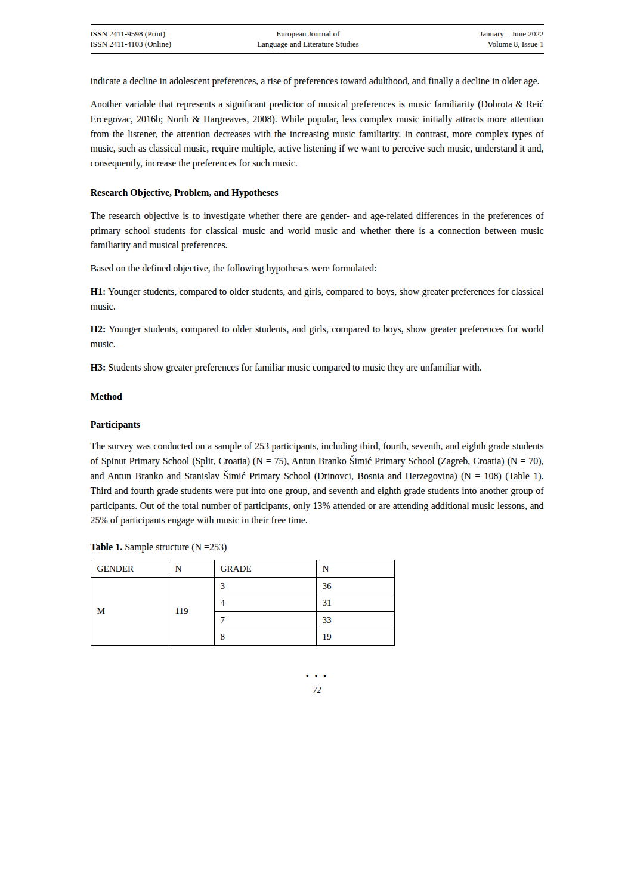| ISSN 2411-9598 (Print) ISSN 2411-4103 (Online) | European Journal of Language and Literature Studies | January – June 2022 Volume 8, Issue 1 |
indicate a decline in adolescent preferences, a rise of preferences toward adulthood, and finally a decline in older age.
Another variable that represents a significant predictor of musical preferences is music familiarity (Dobrota & Reić Ercegovac, 2016b; North & Hargreaves, 2008). While popular, less complex music initially attracts more attention from the listener, the attention decreases with the increasing music familiarity. In contrast, more complex types of music, such as classical music, require multiple, active listening if we want to perceive such music, understand it and, consequently, increase the preferences for such music.
Research Objective, Problem, and Hypotheses
The research objective is to investigate whether there are gender- and age-related differences in the preferences of primary school students for classical music and world music and whether there is a connection between music familiarity and musical preferences.
Based on the defined objective, the following hypotheses were formulated:
H1: Younger students, compared to older students, and girls, compared to boys, show greater preferences for classical music.
H2: Younger students, compared to older students, and girls, compared to boys, show greater preferences for world music.
H3: Students show greater preferences for familiar music compared to music they are unfamiliar with.
Method
Participants
The survey was conducted on a sample of 253 participants, including third, fourth, seventh, and eighth grade students of Spinut Primary School (Split, Croatia) (N = 75), Antun Branko Šimić Primary School (Zagreb, Croatia) (N = 70), and Antun Branko and Stanislav Šimić Primary School (Drinovci, Bosnia and Herzegovina) (N = 108) (Table 1). Third and fourth grade students were put into one group, and seventh and eighth grade students into another group of participants. Out of the total number of participants, only 13% attended or are attending additional music lessons, and 25% of participants engage with music in their free time.
Table 1. Sample structure (N =253)
| GENDER | N | GRADE | N |
| --- | --- | --- | --- |
| M | 119 | 3 | 36 |
| 4 | 31 |
| 7 | 33 |
| 8 | 19 |
• • •
72